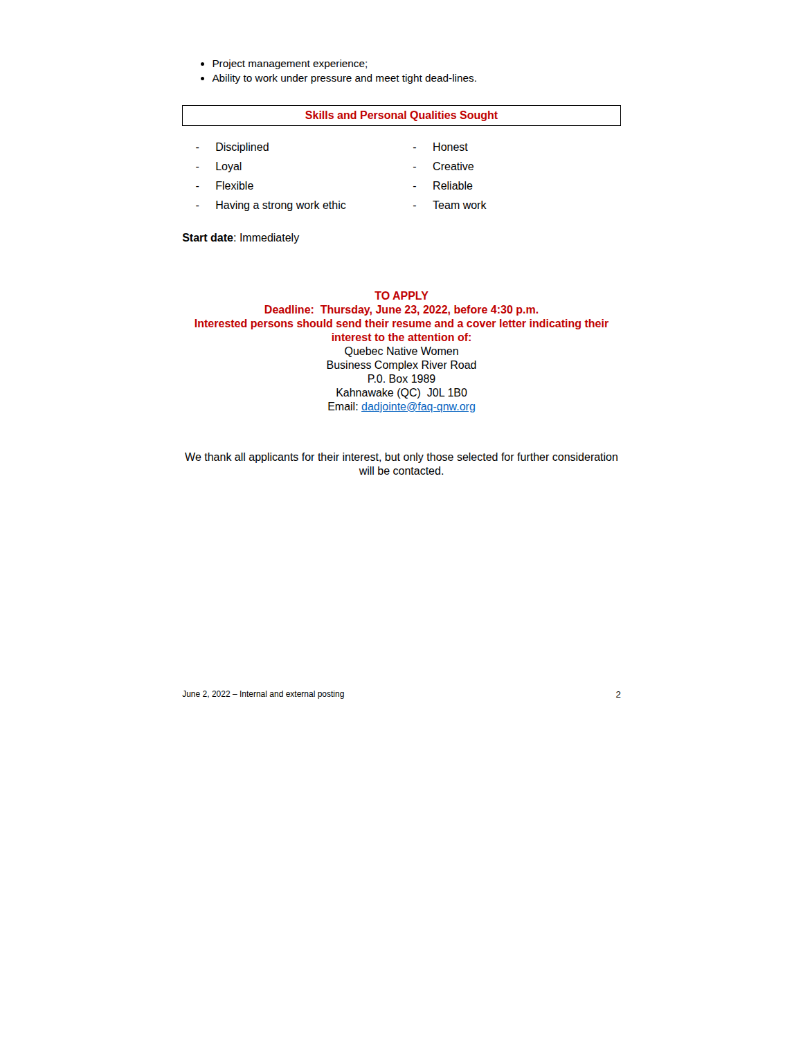Project management experience;
Ability to work under pressure and meet tight dead-lines.
Skills and Personal Qualities Sought
| - | Disciplined | - | Honest |
| - | Loyal | - | Creative |
| - | Flexible | - | Reliable |
| - | Having a strong work ethic | - | Team work |
Start date: Immediately
TO APPLY
Deadline: Thursday, June 23, 2022, before 4:30 p.m.
Interested persons should send their resume and a cover letter indicating their interest to the attention of:
Quebec Native Women
Business Complex River Road
P.0. Box 1989
Kahnawake (QC) J0L 1B0
Email: dadjointe@faq-qnw.org
We thank all applicants for their interest, but only those selected for further consideration will be contacted.
June 2, 2022 – Internal and external posting 2